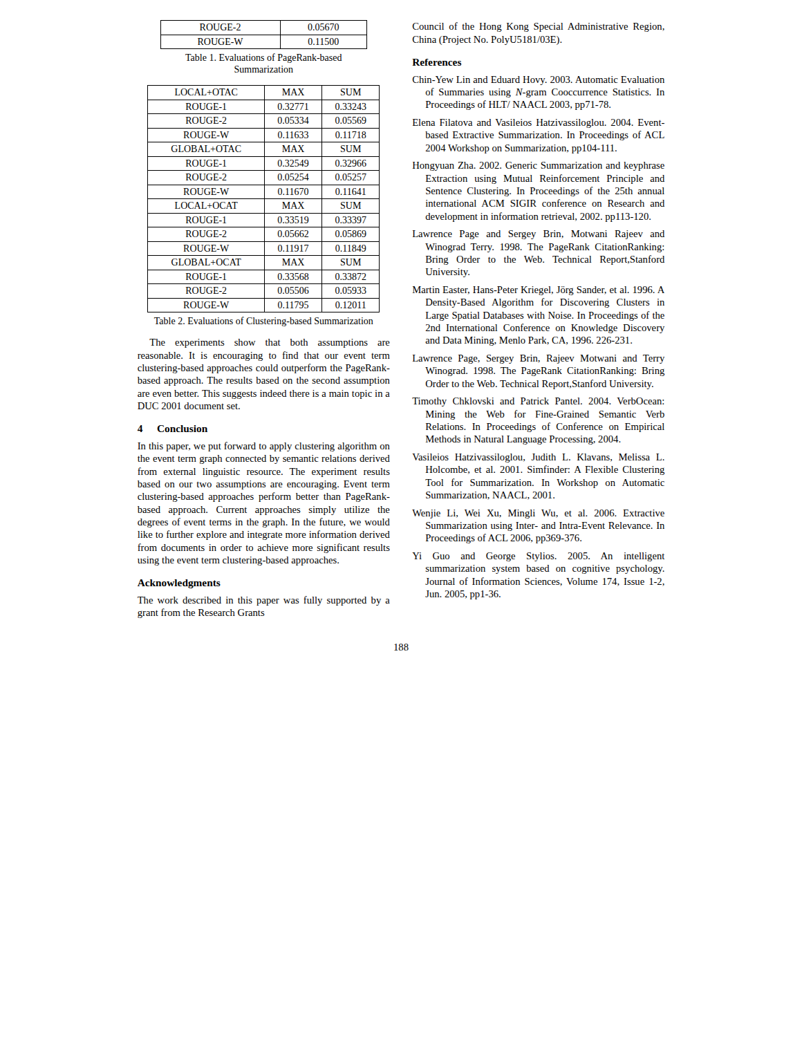Table 1. Evaluations of PageRank-based Summarization
| ROUGE-2 | 0.05670 |
| ROUGE-W | 0.11500 |
Table 2. Evaluations of Clustering-based Summarization
| LOCAL+OTAC | MAX | SUM |
| ROUGE-1 | 0.32771 | 0.33243 |
| ROUGE-2 | 0.05334 | 0.05569 |
| ROUGE-W | 0.11633 | 0.11718 |
| GLOBAL+OTAC | MAX | SUM |
| ROUGE-1 | 0.32549 | 0.32966 |
| ROUGE-2 | 0.05254 | 0.05257 |
| ROUGE-W | 0.11670 | 0.11641 |
| LOCAL+OCAT | MAX | SUM |
| ROUGE-1 | 0.33519 | 0.33397 |
| ROUGE-2 | 0.05662 | 0.05869 |
| ROUGE-W | 0.11917 | 0.11849 |
| GLOBAL+OCAT | MAX | SUM |
| ROUGE-1 | 0.33568 | 0.33872 |
| ROUGE-2 | 0.05506 | 0.05933 |
| ROUGE-W | 0.11795 | 0.12011 |
The experiments show that both assumptions are reasonable. It is encouraging to find that our event term clustering-based approaches could outperform the PageRank-based approach. The results based on the second assumption are even better. This suggests indeed there is a main topic in a DUC 2001 document set.
4 Conclusion
In this paper, we put forward to apply clustering algorithm on the event term graph connected by semantic relations derived from external linguistic resource. The experiment results based on our two assumptions are encouraging. Event term clustering-based approaches perform better than PageRank-based approach. Current approaches simply utilize the degrees of event terms in the graph. In the future, we would like to further explore and integrate more information derived from documents in order to achieve more significant results using the event term clustering-based approaches.
Acknowledgments
The work described in this paper was fully supported by a grant from the Research Grants
Council of the Hong Kong Special Administrative Region, China (Project No. PolyU5181/03E).
References
Chin-Yew Lin and Eduard Hovy. 2003. Automatic Evaluation of Summaries using N-gram Cooccurrence Statistics. In Proceedings of HLT/ NAACL 2003, pp71-78.
Elena Filatova and Vasileios Hatzivassiloglou. 2004. Event-based Extractive Summarization. In Proceedings of ACL 2004 Workshop on Summarization, pp104-111.
Hongyuan Zha. 2002. Generic Summarization and keyphrase Extraction using Mutual Reinforcement Principle and Sentence Clustering. In Proceedings of the 25th annual international ACM SIGIR conference on Research and development in information retrieval, 2002. pp113-120.
Lawrence Page and Sergey Brin, Motwani Rajeev and Winograd Terry. 1998. The PageRank CitationRanking: Bring Order to the Web. Technical Report,Stanford University.
Martin Easter, Hans-Peter Kriegel, Jörg Sander, et al. 1996. A Density-Based Algorithm for Discovering Clusters in Large Spatial Databases with Noise. In Proceedings of the 2nd International Conference on Knowledge Discovery and Data Mining, Menlo Park, CA, 1996. 226-231.
Lawrence Page, Sergey Brin, Rajeev Motwani and Terry Winograd. 1998. The PageRank CitationRanking: Bring Order to the Web. Technical Report,Stanford University.
Timothy Chklovski and Patrick Pantel. 2004. VerbOcean: Mining the Web for Fine-Grained Semantic Verb Relations. In Proceedings of Conference on Empirical Methods in Natural Language Processing, 2004.
Vasileios Hatzivassiloglou, Judith L. Klavans, Melissa L. Holcombe, et al. 2001. Simfinder: A Flexible Clustering Tool for Summarization. In Workshop on Automatic Summarization, NAACL, 2001.
Wenjie Li, Wei Xu, Mingli Wu, et al. 2006. Extractive Summarization using Inter- and Intra-Event Relevance. In Proceedings of ACL 2006, pp369-376.
Yi Guo and George Stylios. 2005. An intelligent summarization system based on cognitive psychology. Journal of Information Sciences, Volume 174, Issue 1-2, Jun. 2005, pp1-36.
188